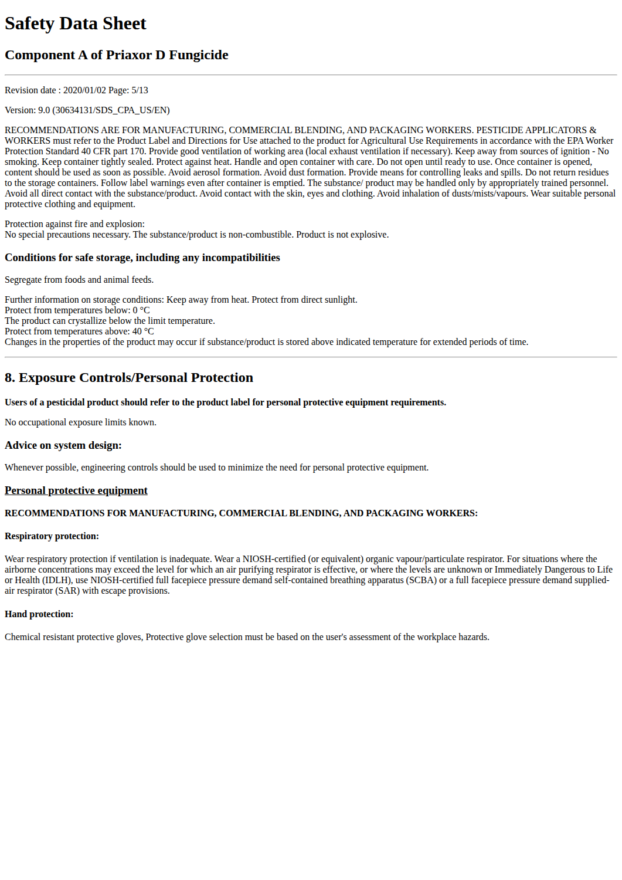Safety Data Sheet
Component A of Priaxor D Fungicide
Revision date : 2020/01/02 Page: 5/13
Version: 9.0 (30634131/SDS_CPA_US/EN)
RECOMMENDATIONS ARE FOR MANUFACTURING, COMMERCIAL BLENDING, AND PACKAGING WORKERS. PESTICIDE APPLICATORS & WORKERS must refer to the Product Label and Directions for Use attached to the product for Agricultural Use Requirements in accordance with the EPA Worker Protection Standard 40 CFR part 170. Provide good ventilation of working area (local exhaust ventilation if necessary). Keep away from sources of ignition - No smoking. Keep container tightly sealed. Protect against heat. Handle and open container with care. Do not open until ready to use. Once container is opened, content should be used as soon as possible. Avoid aerosol formation. Avoid dust formation. Provide means for controlling leaks and spills. Do not return residues to the storage containers. Follow label warnings even after container is emptied. The substance/ product may be handled only by appropriately trained personnel. Avoid all direct contact with the substance/product. Avoid contact with the skin, eyes and clothing. Avoid inhalation of dusts/mists/vapours. Wear suitable personal protective clothing and equipment.
Protection against fire and explosion:
No special precautions necessary. The substance/product is non-combustible. Product is not explosive.
Conditions for safe storage, including any incompatibilities
Segregate from foods and animal feeds.
Further information on storage conditions: Keep away from heat. Protect from direct sunlight.
Protect from temperatures below: 0 °C
The product can crystallize below the limit temperature.
Protect from temperatures above: 40 °C
Changes in the properties of the product may occur if substance/product is stored above indicated temperature for extended periods of time.
8. Exposure Controls/Personal Protection
Users of a pesticidal product should refer to the product label for personal protective equipment requirements.
No occupational exposure limits known.
Advice on system design:
Whenever possible, engineering controls should be used to minimize the need for personal protective equipment.
Personal protective equipment
RECOMMENDATIONS FOR MANUFACTURING, COMMERCIAL BLENDING, AND PACKAGING WORKERS:
Respiratory protection:
Wear respiratory protection if ventilation is inadequate. Wear a NIOSH-certified (or equivalent) organic vapour/particulate respirator. For situations where the airborne concentrations may exceed the level for which an air purifying respirator is effective, or where the levels are unknown or Immediately Dangerous to Life or Health (IDLH), use NIOSH-certified full facepiece pressure demand self-contained breathing apparatus (SCBA) or a full facepiece pressure demand supplied-air respirator (SAR) with escape provisions.
Hand protection:
Chemical resistant protective gloves, Protective glove selection must be based on the user's assessment of the workplace hazards.